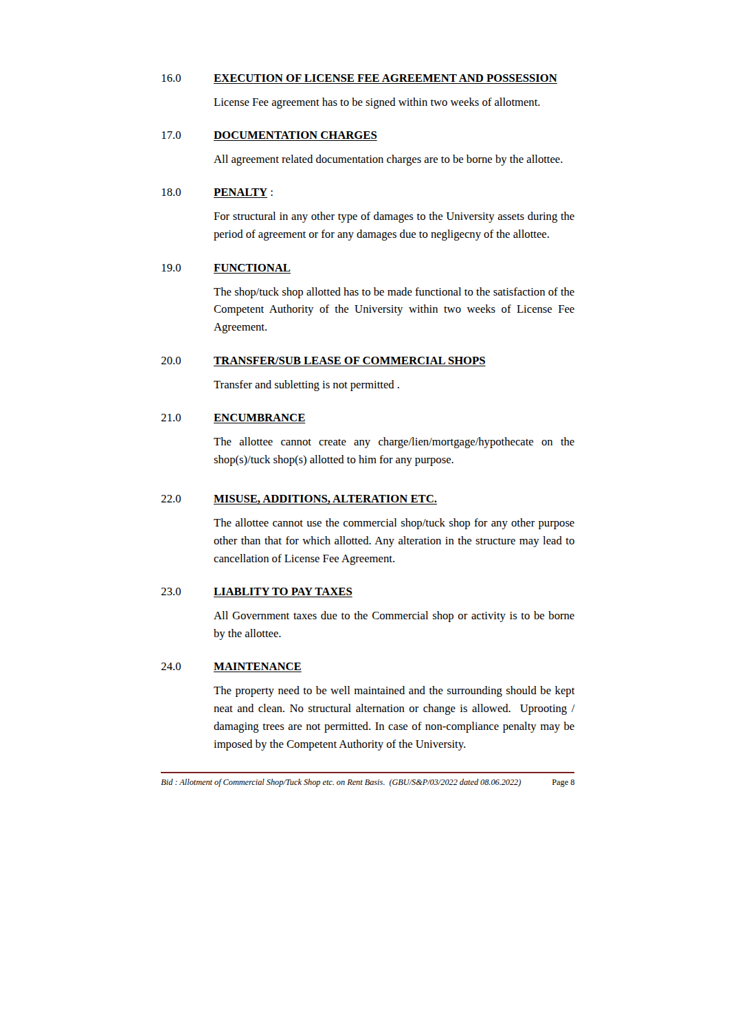16.0
EXECUTION OF LICENSE FEE AGREEMENT AND POSSESSION
License Fee agreement has to be signed within two weeks of allotment.
17.0
DOCUMENTATION CHARGES
All agreement related documentation charges are to be borne by the allottee.
18.0
PENALTY :
For structural in any other type of damages to the University assets during the period of agreement or for any damages due to negligecny of the allottee.
19.0
FUNCTIONAL
The shop/tuck shop allotted has to be made functional to the satisfaction of the Competent Authority of the University within two weeks of License Fee Agreement.
20.0
TRANSFER/SUB LEASE OF COMMERCIAL SHOPS
Transfer and subletting is not permitted .
21.0
ENCUMBRANCE
The allottee cannot create any charge/lien/mortgage/hypothecate on the shop(s)/tuck shop(s) allotted to him for any purpose.
22.0
MISUSE, ADDITIONS, ALTERATION ETC.
The allottee cannot use the commercial shop/tuck shop for any other purpose other than that for which allotted. Any alteration in the structure may lead to cancellation of License Fee Agreement.
23.0
LIABLITY TO PAY TAXES
All Government taxes due to the Commercial shop or activity is to be borne by the allottee.
24.0
MAINTENANCE
The property need to be well maintained and the surrounding should be kept neat and clean. No structural alternation or change is allowed. Uprooting / damaging trees are not permitted. In case of non-compliance penalty may be imposed by the Competent Authority of the University.
Bid : Allotment of Commercial Shop/Tuck Shop etc. on Rent Basis. (GBU/S&P/03/2022 dated 08.06.2022)
Page 8